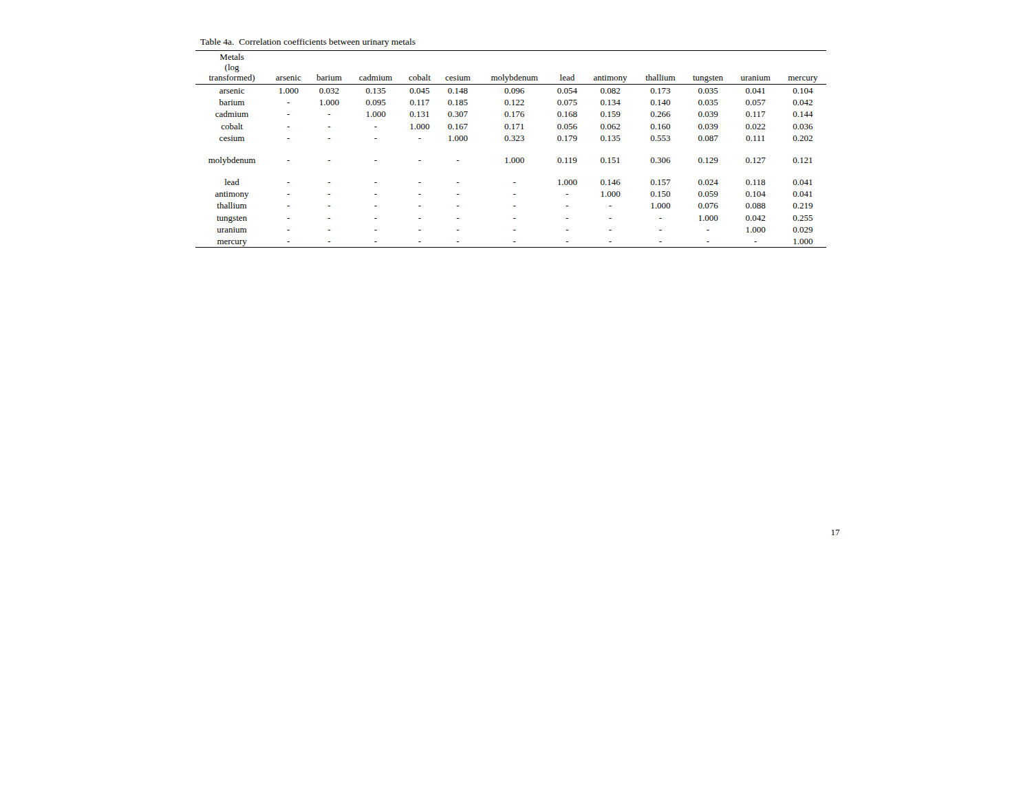Table 4a. Correlation coefficients between urinary metals
| Metals (log transformed) | arsenic | barium | cadmium | cobalt | cesium | molybdenum | lead | antimony | thallium | tungsten | uranium | mercury |
| --- | --- | --- | --- | --- | --- | --- | --- | --- | --- | --- | --- | --- |
| arsenic | 1.000 | 0.032 | 0.135 | 0.045 | 0.148 | 0.096 | 0.054 | 0.082 | 0.173 | 0.035 | 0.041 | 0.104 |
| barium | - | 1.000 | 0.095 | 0.117 | 0.185 | 0.122 | 0.075 | 0.134 | 0.140 | 0.035 | 0.057 | 0.042 |
| cadmium | - | - | 1.000 | 0.131 | 0.307 | 0.176 | 0.168 | 0.159 | 0.266 | 0.039 | 0.117 | 0.144 |
| cobalt | - | - | - | 1.000 | 0.167 | 0.171 | 0.056 | 0.062 | 0.160 | 0.039 | 0.022 | 0.036 |
| cesium | - | - | - | - | 1.000 | 0.323 | 0.179 | 0.135 | 0.553 | 0.087 | 0.111 | 0.202 |
| molybdenum | - | - | - | - | - | 1.000 | 0.119 | 0.151 | 0.306 | 0.129 | 0.127 | 0.121 |
| lead | - | - | - | - | - | - | 1.000 | 0.146 | 0.157 | 0.024 | 0.118 | 0.041 |
| antimony | - | - | - | - | - | - | - | 1.000 | 0.150 | 0.059 | 0.104 | 0.041 |
| thallium | - | - | - | - | - | - | - | - | 1.000 | 0.076 | 0.088 | 0.219 |
| tungsten | - | - | - | - | - | - | - | - | - | 1.000 | 0.042 | 0.255 |
| uranium | - | - | - | - | - | - | - | - | - | - | 1.000 | 0.029 |
| mercury | - | - | - | - | - | - | - | - | - | - | - | 1.000 |
17